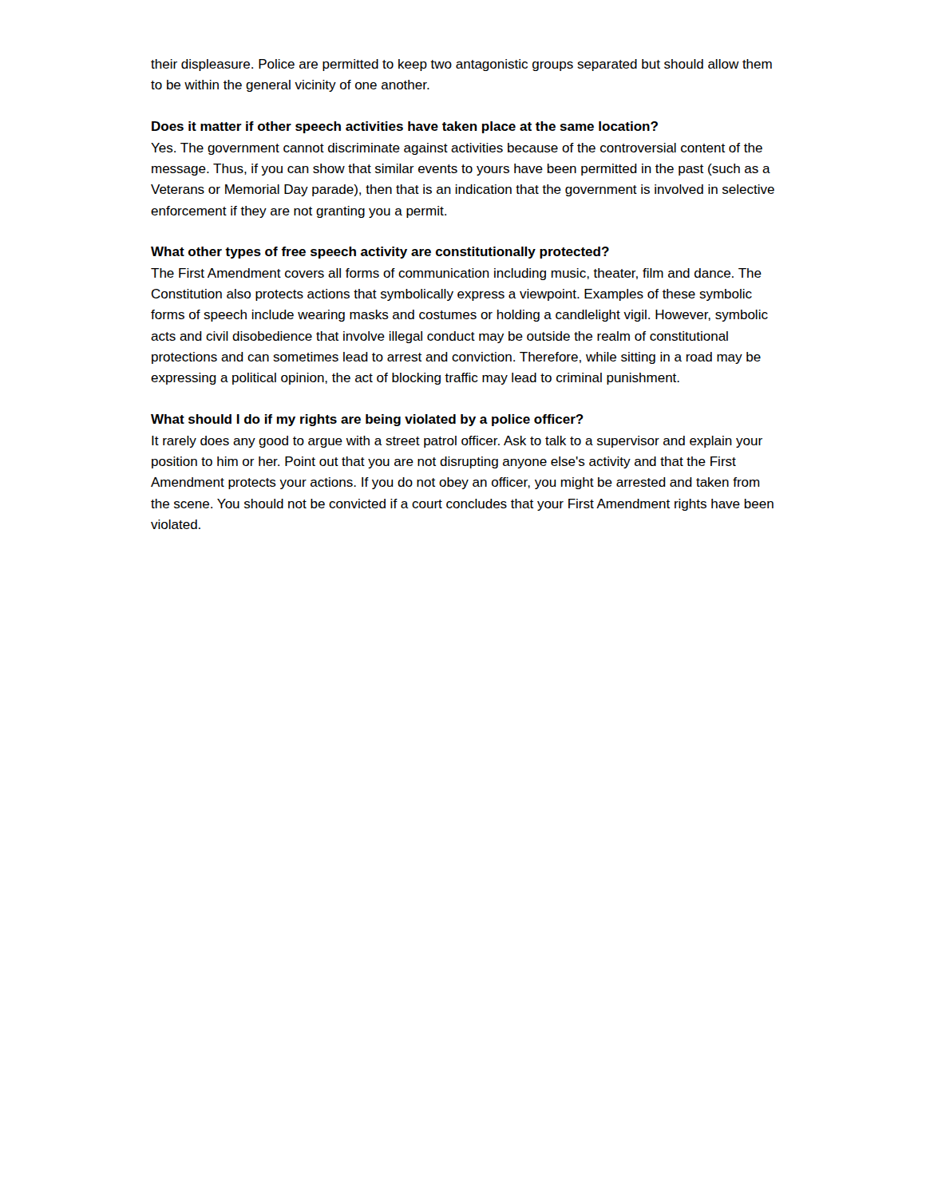their displeasure. Police are permitted to keep two antagonistic groups separated but should allow them to be within the general vicinity of one another.
Does it matter if other speech activities have taken place at the same location?
Yes. The government cannot discriminate against activities because of the controversial content of the message. Thus, if you can show that similar events to yours have been permitted in the past (such as a Veterans or Memorial Day parade), then that is an indication that the government is involved in selective enforcement if they are not granting you a permit.
What other types of free speech activity are constitutionally protected?
The First Amendment covers all forms of communication including music, theater, film and dance. The Constitution also protects actions that symbolically express a viewpoint. Examples of these symbolic forms of speech include wearing masks and costumes or holding a candlelight vigil. However, symbolic acts and civil disobedience that involve illegal conduct may be outside the realm of constitutional protections and can sometimes lead to arrest and conviction. Therefore, while sitting in a road may be expressing a political opinion, the act of blocking traffic may lead to criminal punishment.
What should I do if my rights are being violated by a police officer?
It rarely does any good to argue with a street patrol officer. Ask to talk to a supervisor and explain your position to him or her. Point out that you are not disrupting anyone else's activity and that the First Amendment protects your actions. If you do not obey an officer, you might be arrested and taken from the scene. You should not be convicted if a court concludes that your First Amendment rights have been violated.